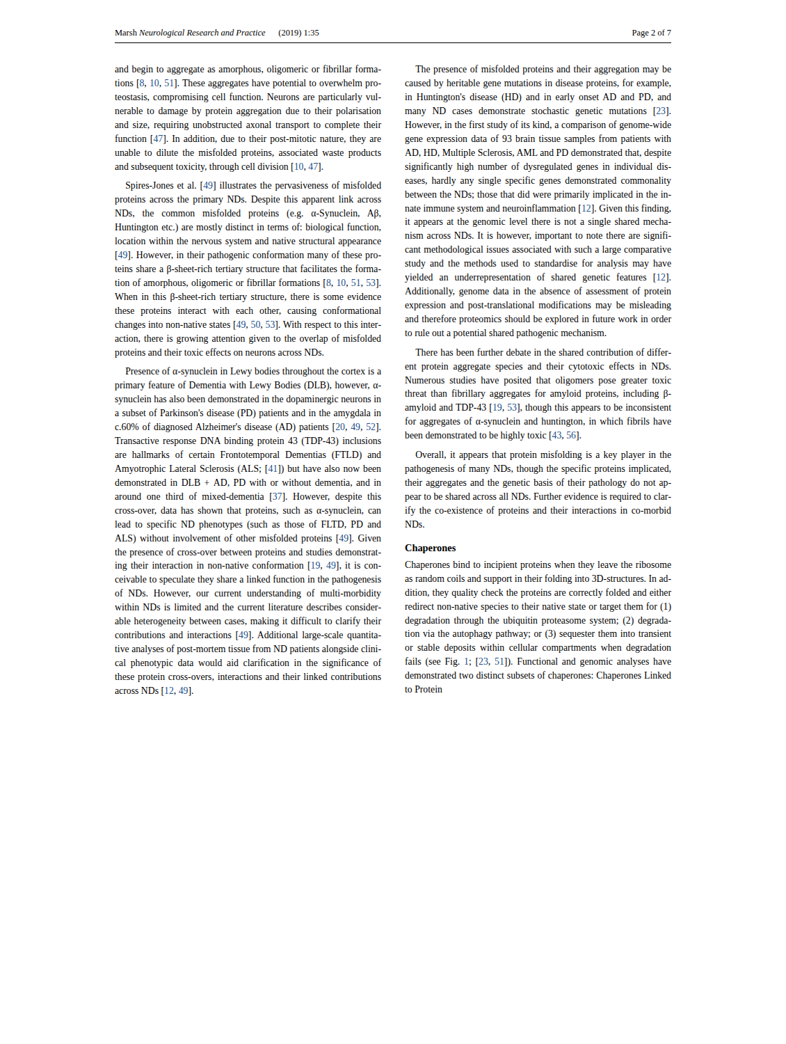Marsh Neurological Research and Practice (2019) 1:35
Page 2 of 7
and begin to aggregate as amorphous, oligomeric or fibrillar formations [8, 10, 51]. These aggregates have potential to overwhelm proteostasis, compromising cell function. Neurons are particularly vulnerable to damage by protein aggregation due to their polarisation and size, requiring unobstructed axonal transport to complete their function [47]. In addition, due to their post-mitotic nature, they are unable to dilute the misfolded proteins, associated waste products and subsequent toxicity, through cell division [10, 47].
Spires-Jones et al. [49] illustrates the pervasiveness of misfolded proteins across the primary NDs. Despite this apparent link across NDs, the common misfolded proteins (e.g. α-Synuclein, Aβ, Huntington etc.) are mostly distinct in terms of: biological function, location within the nervous system and native structural appearance [49]. However, in their pathogenic conformation many of these proteins share a β-sheet-rich tertiary structure that facilitates the formation of amorphous, oligomeric or fibrillar formations [8, 10, 51, 53]. When in this β-sheet-rich tertiary structure, there is some evidence these proteins interact with each other, causing conformational changes into non-native states [49, 50, 53]. With respect to this interaction, there is growing attention given to the overlap of misfolded proteins and their toxic effects on neurons across NDs.
Presence of α-synuclein in Lewy bodies throughout the cortex is a primary feature of Dementia with Lewy Bodies (DLB), however, α-synuclein has also been demonstrated in the dopaminergic neurons in a subset of Parkinson's disease (PD) patients and in the amygdala in c.60% of diagnosed Alzheimer's disease (AD) patients [20, 49, 52]. Transactive response DNA binding protein 43 (TDP-43) inclusions are hallmarks of certain Frontotemporal Dementias (FTLD) and Amyotrophic Lateral Sclerosis (ALS; [41]) but have also now been demonstrated in DLB + AD, PD with or without dementia, and in around one third of mixed-dementia [37]. However, despite this cross-over, data has shown that proteins, such as α-synuclein, can lead to specific ND phenotypes (such as those of FLTD, PD and ALS) without involvement of other misfolded proteins [49]. Given the presence of cross-over between proteins and studies demonstrating their interaction in non-native conformation [19, 49], it is conceivable to speculate they share a linked function in the pathogenesis of NDs. However, our current understanding of multi-morbidity within NDs is limited and the current literature describes considerable heterogeneity between cases, making it difficult to clarify their contributions and interactions [49]. Additional large-scale quantitative analyses of post-mortem tissue from ND patients alongside clinical phenotypic data would aid clarification in the significance of these protein cross-overs, interactions and their linked contributions across NDs [12, 49].
The presence of misfolded proteins and their aggregation may be caused by heritable gene mutations in disease proteins, for example, in Huntington's disease (HD) and in early onset AD and PD, and many ND cases demonstrate stochastic genetic mutations [23]. However, in the first study of its kind, a comparison of genome-wide gene expression data of 93 brain tissue samples from patients with AD, HD, Multiple Sclerosis, AML and PD demonstrated that, despite significantly high number of dysregulated genes in individual diseases, hardly any single specific genes demonstrated commonality between the NDs; those that did were primarily implicated in the innate immune system and neuroinflammation [12]. Given this finding, it appears at the genomic level there is not a single shared mechanism across NDs. It is however, important to note there are significant methodological issues associated with such a large comparative study and the methods used to standardise for analysis may have yielded an underrepresentation of shared genetic features [12]. Additionally, genome data in the absence of assessment of protein expression and post-translational modifications may be misleading and therefore proteomics should be explored in future work in order to rule out a potential shared pathogenic mechanism.
There has been further debate in the shared contribution of different protein aggregate species and their cytotoxic effects in NDs. Numerous studies have posited that oligomers pose greater toxic threat than fibrillary aggregates for amyloid proteins, including β-amyloid and TDP-43 [19, 53], though this appears to be inconsistent for aggregates of α-synuclein and huntington, in which fibrils have been demonstrated to be highly toxic [43, 56].
Overall, it appears that protein misfolding is a key player in the pathogenesis of many NDs, though the specific proteins implicated, their aggregates and the genetic basis of their pathology do not appear to be shared across all NDs. Further evidence is required to clarify the co-existence of proteins and their interactions in co-morbid NDs.
Chaperones
Chaperones bind to incipient proteins when they leave the ribosome as random coils and support in their folding into 3D-structures. In addition, they quality check the proteins are correctly folded and either redirect non-native species to their native state or target them for (1) degradation through the ubiquitin proteasome system; (2) degradation via the autophagy pathway; or (3) sequester them into transient or stable deposits within cellular compartments when degradation fails (see Fig. 1; [23, 51]). Functional and genomic analyses have demonstrated two distinct subsets of chaperones: Chaperones Linked to Protein